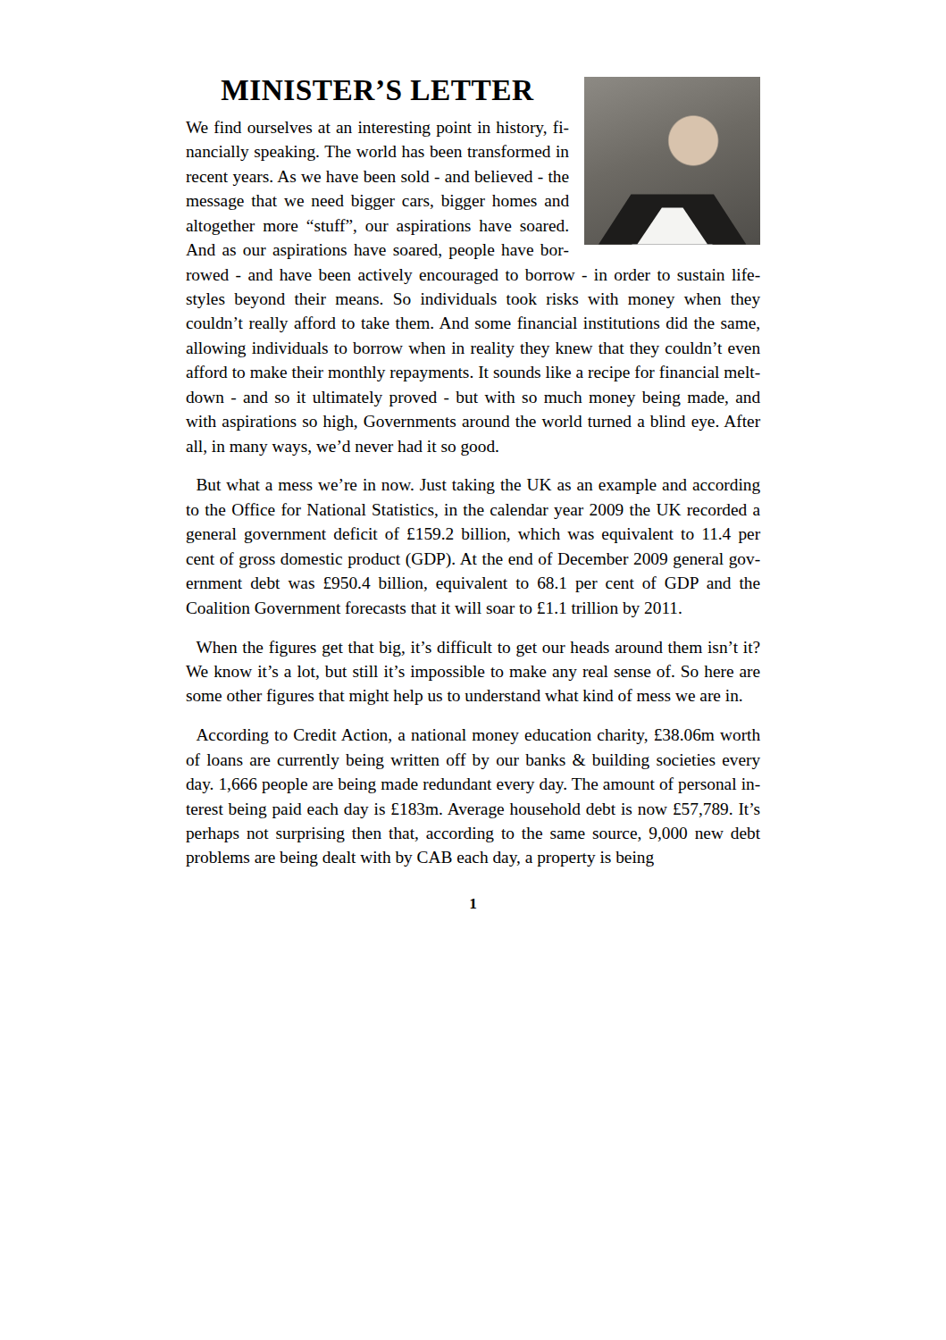Minister’s Letter
We find ourselves at an interesting point in history, financially speaking. The world has been transformed in recent years. As we have been sold - and believed - the message that we need bigger cars, bigger homes and altogether more “stuff”, our aspirations have soared. And as our aspirations have soared, people have borrowed - and have been actively encouraged to borrow - in order to sustain lifestyles beyond their means. So individuals took risks with money when they couldn’t really afford to take them. And some financial institutions did the same, allowing individuals to borrow when in reality they knew that they couldn’t even afford to make their monthly repayments. It sounds like a recipe for financial meltdown - and so it ultimately proved - but with so much money being made, and with aspirations so high, Governments around the world turned a blind eye. After all, in many ways, we’d never had it so good.
But what a mess we’re in now. Just taking the UK as an example and according to the Office for National Statistics, in the calendar year 2009 the UK recorded a general government deficit of £159.2 billion, which was equivalent to 11.4 per cent of gross domestic product (GDP). At the end of December 2009 general government debt was £950.4 billion, equivalent to 68.1 per cent of GDP and the Coalition Government forecasts that it will soar to £1.1 trillion by 2011.
When the figures get that big, it’s difficult to get our heads around them isn’t it? We know it’s a lot, but still it’s impossible to make any real sense of. So here are some other figures that might help us to understand what kind of mess we are in.
According to Credit Action, a national money education charity, £38.06m worth of loans are currently being written off by our banks & building societies every day. 1,666 people are being made redundant every day. The amount of personal interest being paid each day is £183m. Average household debt is now £57,789. It’s perhaps not surprising then that, according to the same source, 9,000 new debt problems are being dealt with by CAB each day, a property is being
1